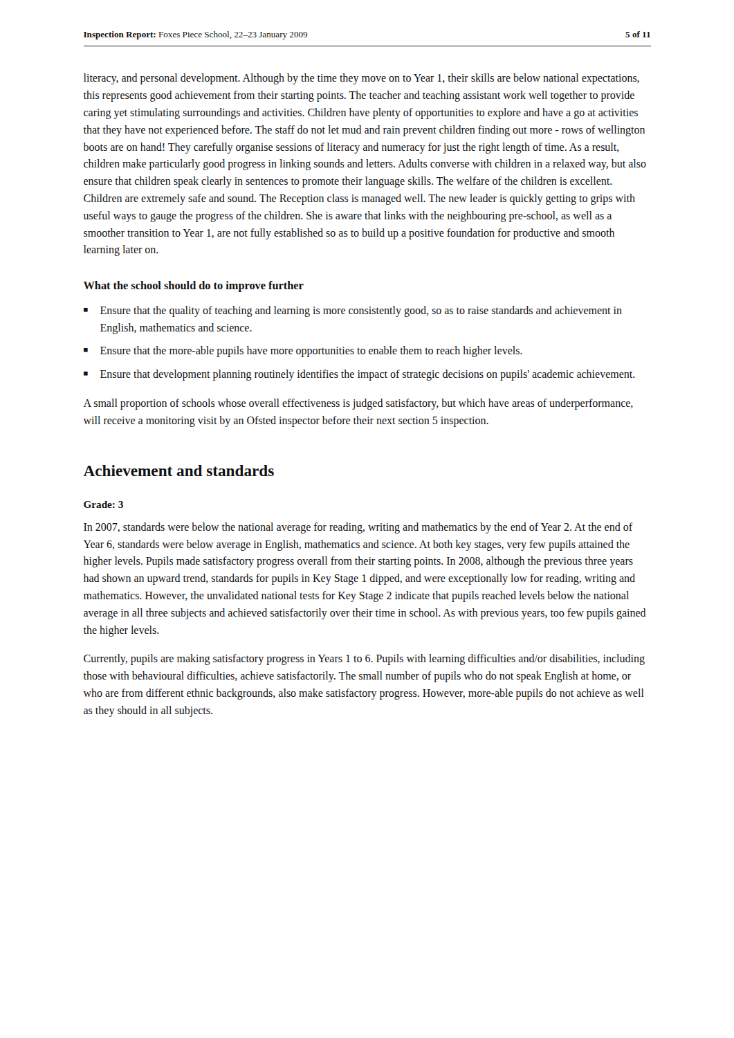Inspection Report: Foxes Piece School, 22–23 January 2009 5 of 11
literacy, and personal development. Although by the time they move on to Year 1, their skills are below national expectations, this represents good achievement from their starting points. The teacher and teaching assistant work well together to provide caring yet stimulating surroundings and activities. Children have plenty of opportunities to explore and have a go at activities that they have not experienced before. The staff do not let mud and rain prevent children finding out more - rows of wellington boots are on hand! They carefully organise sessions of literacy and numeracy for just the right length of time. As a result, children make particularly good progress in linking sounds and letters. Adults converse with children in a relaxed way, but also ensure that children speak clearly in sentences to promote their language skills. The welfare of the children is excellent. Children are extremely safe and sound. The Reception class is managed well. The new leader is quickly getting to grips with useful ways to gauge the progress of the children. She is aware that links with the neighbouring pre-school, as well as a smoother transition to Year 1, are not fully established so as to build up a positive foundation for productive and smooth learning later on.
What the school should do to improve further
Ensure that the quality of teaching and learning is more consistently good, so as to raise standards and achievement in English, mathematics and science.
Ensure that the more-able pupils have more opportunities to enable them to reach higher levels.
Ensure that development planning routinely identifies the impact of strategic decisions on pupils' academic achievement.
A small proportion of schools whose overall effectiveness is judged satisfactory, but which have areas of underperformance, will receive a monitoring visit by an Ofsted inspector before their next section 5 inspection.
Achievement and standards
Grade: 3
In 2007, standards were below the national average for reading, writing and mathematics by the end of Year 2. At the end of Year 6, standards were below average in English, mathematics and science. At both key stages, very few pupils attained the higher levels. Pupils made satisfactory progress overall from their starting points. In 2008, although the previous three years had shown an upward trend, standards for pupils in Key Stage 1 dipped, and were exceptionally low for reading, writing and mathematics. However, the unvalidated national tests for Key Stage 2 indicate that pupils reached levels below the national average in all three subjects and achieved satisfactorily over their time in school. As with previous years, too few pupils gained the higher levels.
Currently, pupils are making satisfactory progress in Years 1 to 6. Pupils with learning difficulties and/or disabilities, including those with behavioural difficulties, achieve satisfactorily. The small number of pupils who do not speak English at home, or who are from different ethnic backgrounds, also make satisfactory progress. However, more-able pupils do not achieve as well as they should in all subjects.